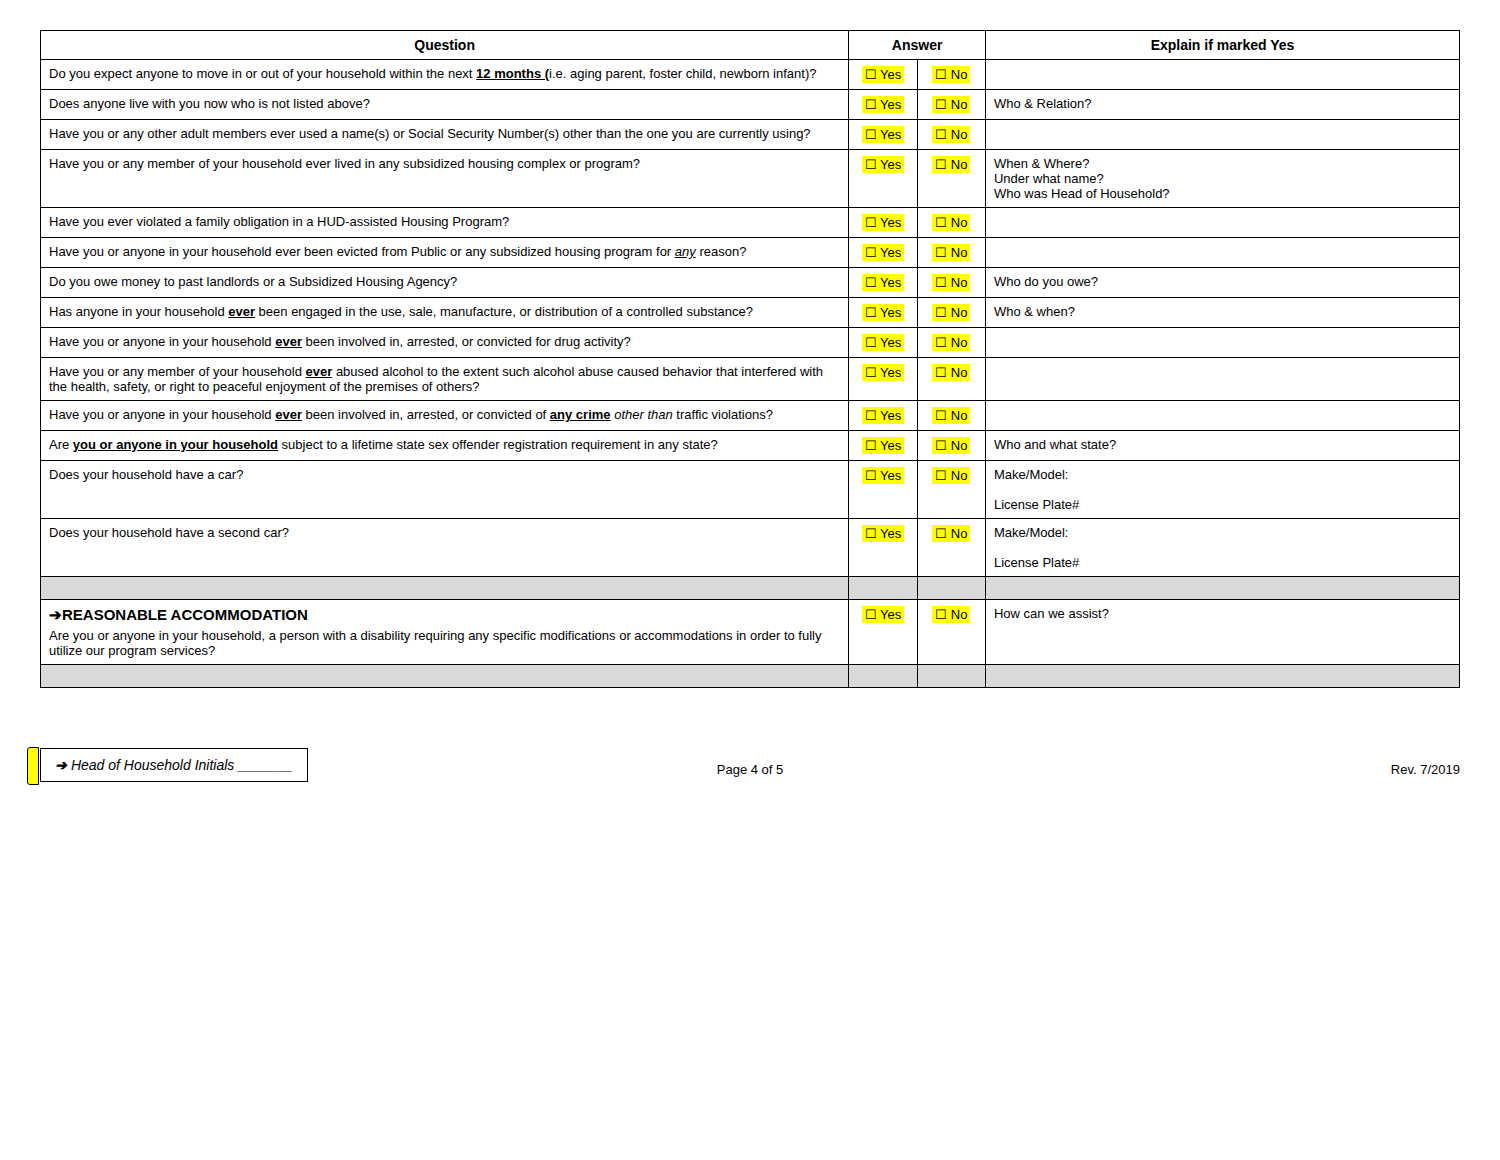| Question | Answer | Explain if marked Yes |
| --- | --- | --- |
| Do you expect anyone to move in or out of your household within the next 12 months ( i.e. aging parent, foster child, newborn infant)? | ☐ Yes | ☐ No | |
| Does anyone live with you now who is not listed above? | ☐ Yes | ☐ No | Who & Relation? |
| Have you or any other adult members ever used a name(s) or Social Security Number(s) other than the one you are currently using? | ☐ Yes | ☐ No | |
| Have you or any member of your household ever lived in any subsidized housing complex or program? | ☐ Yes | ☐ No | When & Where? Under what name? Who was Head of Household? |
| Have you ever violated a family obligation in a HUD-assisted Housing Program? | ☐ Yes | ☐ No | |
| Have you or anyone in your household ever been evicted from Public or any subsidized housing program for any reason? | ☐ Yes | ☐ No | |
| Do you owe money to past landlords or a Subsidized Housing Agency? | ☐ Yes | ☐ No | Who do you owe? |
| Has anyone in your household ever been engaged in the use, sale, manufacture, or distribution of a controlled substance? | ☐ Yes | ☐ No | Who & when? |
| Have you or anyone in your household ever been involved in, arrested, or convicted for drug activity? | ☐ Yes | ☐ No | |
| Have you or any member of your household ever abused alcohol to the extent such alcohol abuse caused behavior that interfered with the health, safety, or right to peaceful enjoyment of the premises of others? | ☐ Yes | ☐ No | |
| Have you or anyone in your household ever been involved in, arrested, or convicted of any crime other than traffic violations? | ☐ Yes | ☐ No | |
| Are you or anyone in your household subject to a lifetime state sex offender registration requirement in any state? | ☐ Yes | ☐ No | Who and what state? |
| Does your household have a car? | ☐ Yes | ☐ No | Make/Model: License Plate# |
| Does your household have a second car? | ☐ Yes | ☐ No | Make/Model: License Plate# |
| ➔ REASONABLE ACCOMMODATION Are you or anyone in your household, a person with a disability requiring any specific modifications or accommodations in order to fully utilize our program services? | ☐ Yes | ☐ No | How can we assist? |
➔ Head of Household Initials _______ Page 4 of 5 Rev. 7/2019